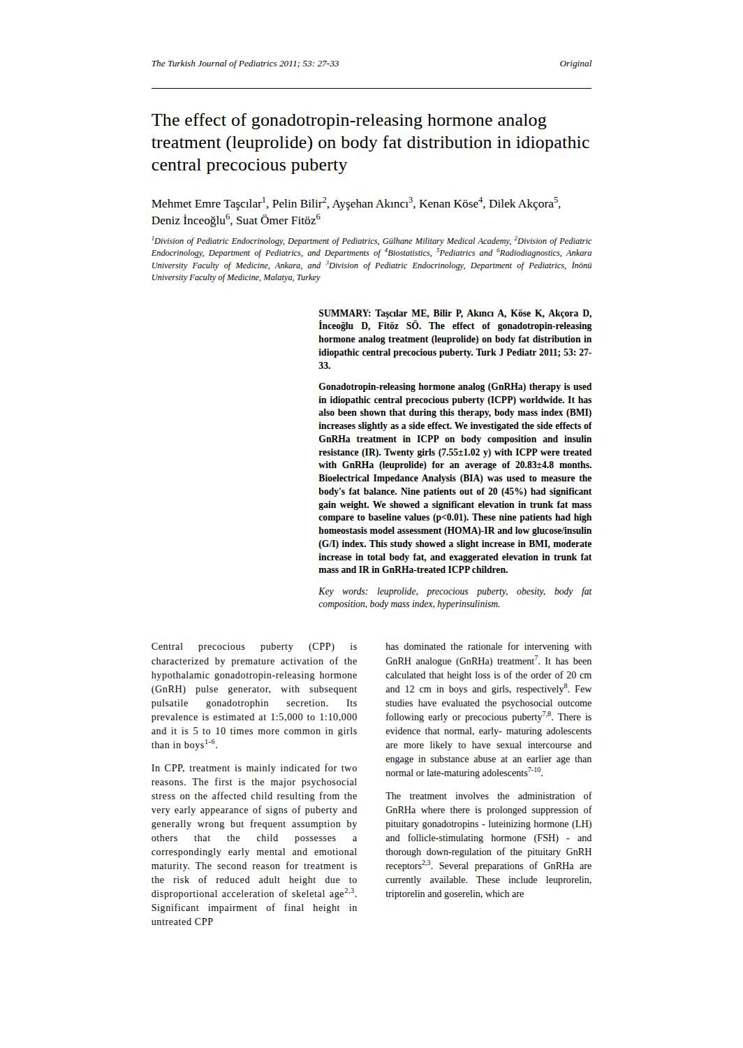The Turkish Journal of Pediatrics 2011; 53: 27-33
Original
The effect of gonadotropin-releasing hormone analog treatment (leuprolide) on body fat distribution in idiopathic central precocious puberty
Mehmet Emre Taşcılar1, Pelin Bilir2, Ayşehan Akıncı3, Kenan Köse4, Dilek Akçora5,
Deniz İnceoğlu6, Suat Ömer Fitöz6
1Division of Pediatric Endocrinology, Department of Pediatrics, Gülhane Military Medical Academy, 2Division of Pediatric Endocrinology, Department of Pediatrics, and Departments of 4Biostatistics, 5Pediatrics and 6Radiodiagnostics, Ankara University Faculty of Medicine, Ankara, and 3Division of Pediatric Endocrinology, Department of Pediatrics, İnönü University Faculty of Medicine, Malatya, Turkey
SUMMARY: Taşcılar ME, Bilir P, Akıncı A, Köse K, Akçora D, İnceoğlu D, Fitöz SÖ. The effect of gonadotropin-releasing hormone analog treatment (leuprolide) on body fat distribution in idiopathic central precocious puberty. Turk J Pediatr 2011; 53: 27-33.
Gonadotropin-releasing hormone analog (GnRHa) therapy is used in idiopathic central precocious puberty (ICPP) worldwide. It has also been shown that during this therapy, body mass index (BMI) increases slightly as a side effect. We investigated the side effects of GnRHa treatment in ICPP on body composition and insulin resistance (IR). Twenty girls (7.55±1.02 y) with ICPP were treated with GnRHa (leuprolide) for an average of 20.83±4.8 months. Bioelectrical Impedance Analysis (BIA) was used to measure the body's fat balance. Nine patients out of 20 (45%) had significant gain weight. We showed a significant elevation in trunk fat mass compare to baseline values (p<0.01). These nine patients had high homeostasis model assessment (HOMA)-IR and low glucose/insulin (G/I) index. This study showed a slight increase in BMI, moderate increase in total body fat, and exaggerated elevation in trunk fat mass and IR in GnRHa-treated ICPP children.
Key words: leuprolide, precocious puberty, obesity, body fat composition, body mass index, hyperinsulinism.
Central precocious puberty (CPP) is characterized by premature activation of the hypothalamic gonadotropin-releasing hormone (GnRH) pulse generator, with subsequent pulsatile gonadotrophin secretion. Its prevalence is estimated at 1:5,000 to 1:10,000 and it is 5 to 10 times more common in girls than in boys1-6.
In CPP, treatment is mainly indicated for two reasons. The first is the major psychosocial stress on the affected child resulting from the very early appearance of signs of puberty and generally wrong but frequent assumption by others that the child possesses a correspondingly early mental and emotional maturity. The second reason for treatment is the risk of reduced adult height due to disproportional acceleration of skeletal age2,3. Significant impairment of final height in untreated CPP
has dominated the rationale for intervening with GnRH analogue (GnRHa) treatment7. It has been calculated that height loss is of the order of 20 cm and 12 cm in boys and girls, respectively8. Few studies have evaluated the psychosocial outcome following early or precocious puberty7,8. There is evidence that normal, early- maturing adolescents are more likely to have sexual intercourse and engage in substance abuse at an earlier age than normal or late-maturing adolescents7-10.
The treatment involves the administration of GnRHa where there is prolonged suppression of pituitary gonadotropins - luteinizing hormone (LH) and follicle-stimulating hormone (FSH) - and thorough down-regulation of the pituitary GnRH receptors2,3. Several preparations of GnRHa are currently available. These include leuprorelin, triptorelin and goserelin, which are